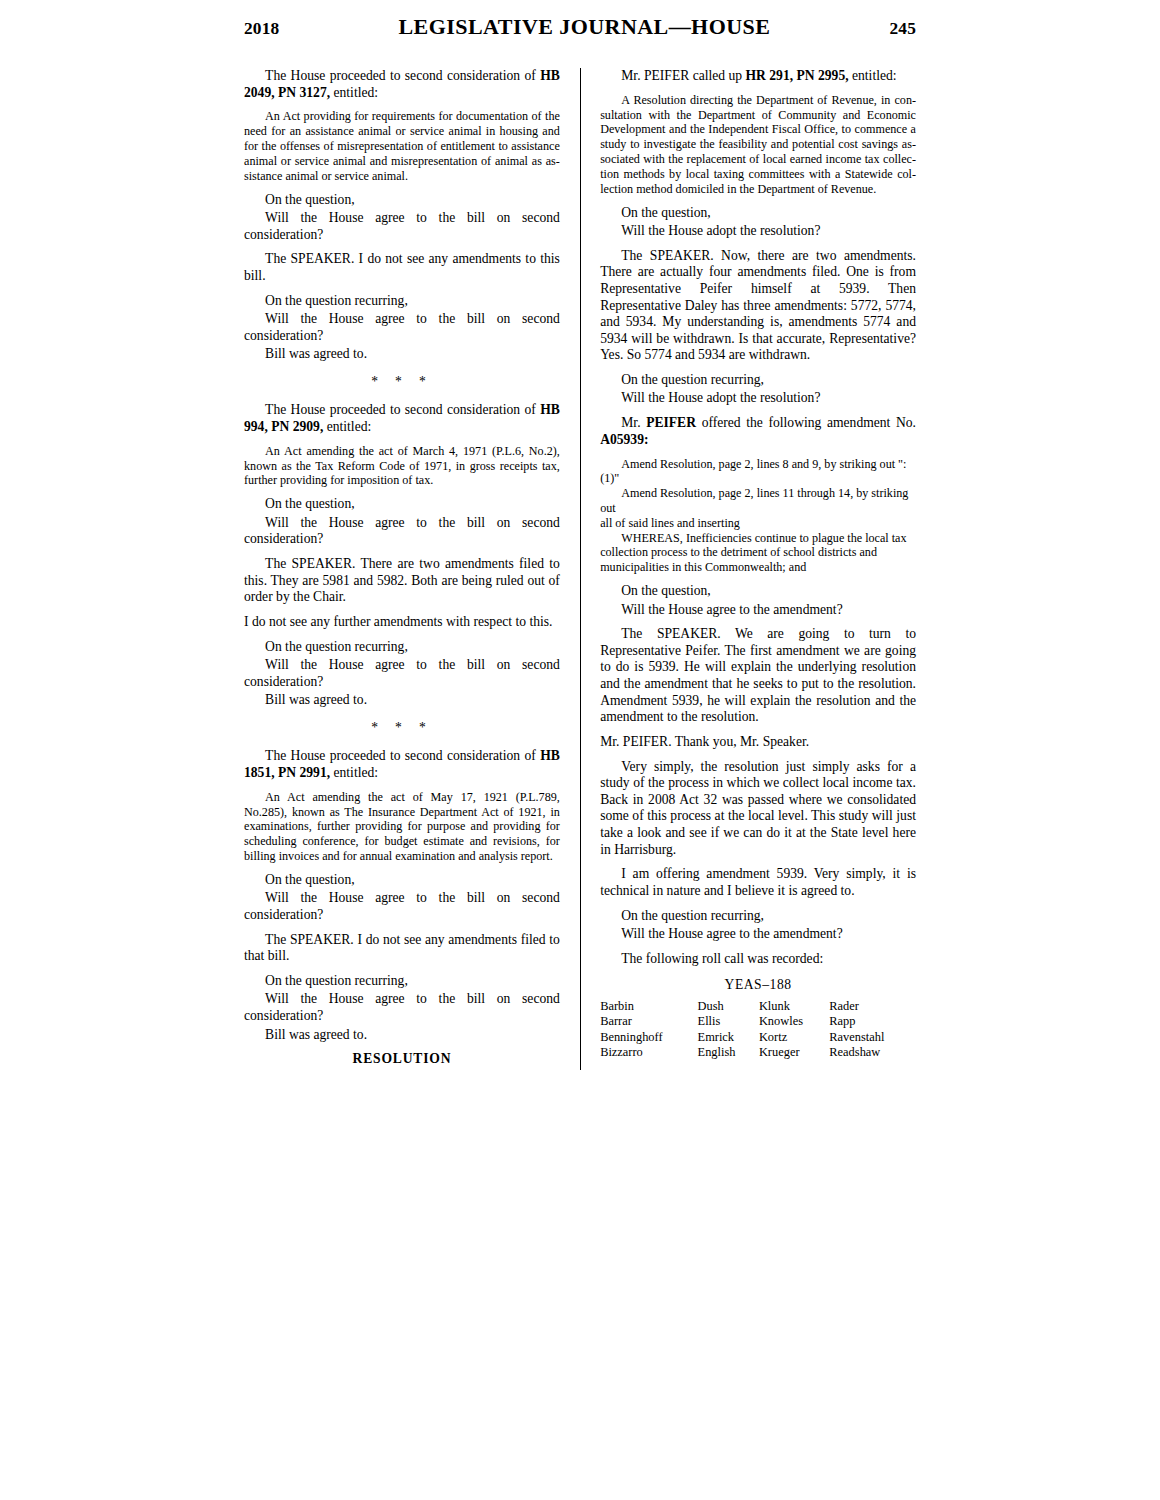2018
LEGISLATIVE JOURNAL—HOUSE
245
The House proceeded to second consideration of HB 2049, PN 3127, entitled:
An Act providing for requirements for documentation of the need for an assistance animal or service animal in housing and for the offenses of misrepresentation of entitlement to assistance animal or service animal and misrepresentation of animal as assistance animal or service animal.
On the question,
Will the House agree to the bill on second consideration?
The SPEAKER. I do not see any amendments to this bill.
On the question recurring,
Will the House agree to the bill on second consideration?
Bill was agreed to.
* * *
The House proceeded to second consideration of HB 994, PN 2909, entitled:
An Act amending the act of March 4, 1971 (P.L.6, No.2), known as the Tax Reform Code of 1971, in gross receipts tax, further providing for imposition of tax.
On the question,
Will the House agree to the bill on second consideration?
The SPEAKER. There are two amendments filed to this. They are 5981 and 5982. Both are being ruled out of order by the Chair.
I do not see any further amendments with respect to this.
On the question recurring,
Will the House agree to the bill on second consideration?
Bill was agreed to.
* * *
The House proceeded to second consideration of HB 1851, PN 2991, entitled:
An Act amending the act of May 17, 1921 (P.L.789, No.285), known as The Insurance Department Act of 1921, in examinations, further providing for purpose and providing for scheduling conference, for budget estimate and revisions, for billing invoices and for annual examination and analysis report.
On the question,
Will the House agree to the bill on second consideration?
The SPEAKER. I do not see any amendments filed to that bill.
On the question recurring,
Will the House agree to the bill on second consideration?
Bill was agreed to.
RESOLUTION
Mr. PEIFER called up HR 291, PN 2995, entitled:
A Resolution directing the Department of Revenue, in consultation with the Department of Community and Economic Development and the Independent Fiscal Office, to commence a study to investigate the feasibility and potential cost savings associated with the replacement of local earned income tax collection methods by local taxing committees with a Statewide collection method domiciled in the Department of Revenue.
On the question,
Will the House adopt the resolution?
The SPEAKER. Now, there are two amendments. There are actually four amendments filed. One is from Representative Peifer himself at 5939. Then Representative Daley has three amendments: 5772, 5774, and 5934. My understanding is, amendments 5774 and 5934 will be withdrawn. Is that accurate, Representative? Yes. So 5774 and 5934 are withdrawn.
On the question recurring,
Will the House adopt the resolution?
Mr. PEIFER offered the following amendment No. A05939:
Amend Resolution, page 2, lines 8 and 9, by striking out ":
(1)"
Amend Resolution, page 2, lines 11 through 14, by striking out
all of said lines and inserting
WHEREAS, Inefficiencies continue to plague the local tax
collection process to the detriment of school districts and
municipalities in this Commonwealth; and
On the question,
Will the House agree to the amendment?
The SPEAKER. We are going to turn to Representative Peifer. The first amendment we are going to do is 5939. He will explain the underlying resolution and the amendment that he seeks to put to the resolution. Amendment 5939, he will explain the resolution and the amendment to the resolution.
Mr. PEIFER. Thank you, Mr. Speaker.
Very simply, the resolution just simply asks for a study of the process in which we collect local income tax. Back in 2008 Act 32 was passed where we consolidated some of this process at the local level. This study will just take a look and see if we can do it at the State level here in Harrisburg.
I am offering amendment 5939. Very simply, it is technical in nature and I believe it is agreed to.
On the question recurring,
Will the House agree to the amendment?
The following roll call was recorded:
YEAS–188
| Barbin | Dush | Klunk | Rader |
| Barrar | Ellis | Knowles | Rapp |
| Benninghoff | Emrick | Kortz | Ravenstahl |
| Bizzarro | English | Krueger | Readshaw |